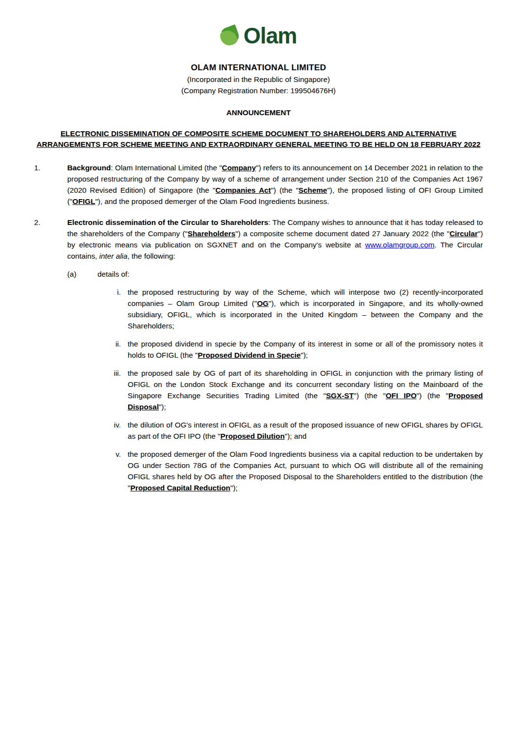Olam
OLAM INTERNATIONAL LIMITED
(Incorporated in the Republic of Singapore)
(Company Registration Number: 199504676H)
ANNOUNCEMENT
ELECTRONIC DISSEMINATION OF COMPOSITE SCHEME DOCUMENT TO SHAREHOLDERS AND ALTERNATIVE ARRANGEMENTS FOR SCHEME MEETING AND EXTRAORDINARY GENERAL MEETING TO BE HELD ON 18 FEBRUARY 2022
Background: Olam International Limited (the "Company") refers to its announcement on 14 December 2021 in relation to the proposed restructuring of the Company by way of a scheme of arrangement under Section 210 of the Companies Act 1967 (2020 Revised Edition) of Singapore (the "Companies Act") (the "Scheme"), the proposed listing of OFI Group Limited ("OFIGL"), and the proposed demerger of the Olam Food Ingredients business.
Electronic dissemination of the Circular to Shareholders: The Company wishes to announce that it has today released to the shareholders of the Company ("Shareholders") a composite scheme document dated 27 January 2022 (the "Circular") by electronic means via publication on SGXNET and on the Company's website at www.olamgroup.com. The Circular contains, inter alia, the following:
details of:
the proposed restructuring by way of the Scheme, which will interpose two (2) recently-incorporated companies – Olam Group Limited ("OG"), which is incorporated in Singapore, and its wholly-owned subsidiary, OFIGL, which is incorporated in the United Kingdom – between the Company and the Shareholders;
the proposed dividend in specie by the Company of its interest in some or all of the promissory notes it holds to OFIGL (the "Proposed Dividend in Specie");
the proposed sale by OG of part of its shareholding in OFIGL in conjunction with the primary listing of OFIGL on the London Stock Exchange and its concurrent secondary listing on the Mainboard of the Singapore Exchange Securities Trading Limited (the "SGX-ST") (the "OFI IPO") (the "Proposed Disposal");
the dilution of OG's interest in OFIGL as a result of the proposed issuance of new OFIGL shares by OFIGL as part of the OFI IPO (the "Proposed Dilution"); and
the proposed demerger of the Olam Food Ingredients business via a capital reduction to be undertaken by OG under Section 78G of the Companies Act, pursuant to which OG will distribute all of the remaining OFIGL shares held by OG after the Proposed Disposal to the Shareholders entitled to the distribution (the "Proposed Capital Reduction");